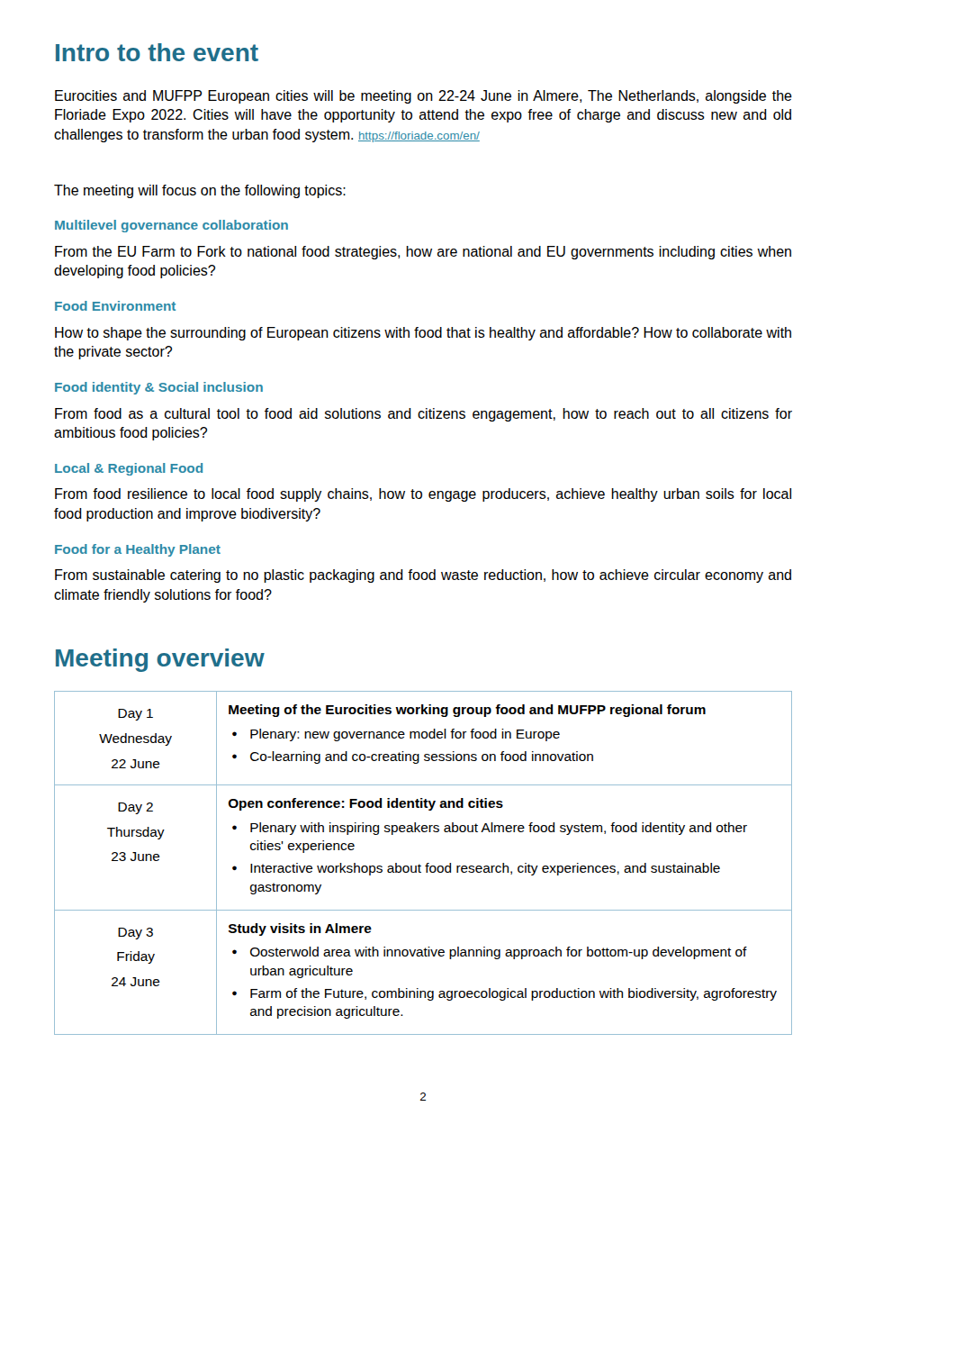Intro to the event
Eurocities and MUFPP European cities will be meeting on 22-24 June in Almere, The Netherlands, alongside the Floriade Expo 2022. Cities will have the opportunity to attend the expo free of charge and discuss new and old challenges to transform the urban food system. https://floriade.com/en/
The meeting will focus on the following topics:
Multilevel governance collaboration
From the EU Farm to Fork to national food strategies, how are national and EU governments including cities when developing food policies?
Food Environment
How to shape the surrounding of European citizens with food that is healthy and affordable? How to collaborate with the private sector?
Food identity & Social inclusion
From food as a cultural tool to food aid solutions and citizens engagement, how to reach out to all citizens for ambitious food policies?
Local & Regional Food
From food resilience to local food supply chains, how to engage producers, achieve healthy urban soils for local food production and improve biodiversity?
Food for a Healthy Planet
From sustainable catering to no plastic packaging and food waste reduction, how to achieve circular economy and climate friendly solutions for food?
Meeting overview
| Day 1 Wednesday 22 June | Meeting of the Eurocities working group food and MUFPP regional forum Plenary: new governance model for food in Europe Co-learning and co-creating sessions on food innovation |
| Day 2 Thursday 23 June | Open conference: Food identity and cities Plenary with inspiring speakers about Almere food system, food identity and other cities' experience Interactive workshops about food research, city experiences, and sustainable gastronomy |
| Day 3 Friday 24 June | Study visits in Almere Oosterwold area with innovative planning approach for bottom-up development of urban agriculture Farm of the Future, combining agroecological production with biodiversity, agroforestry and precision agriculture. |
2